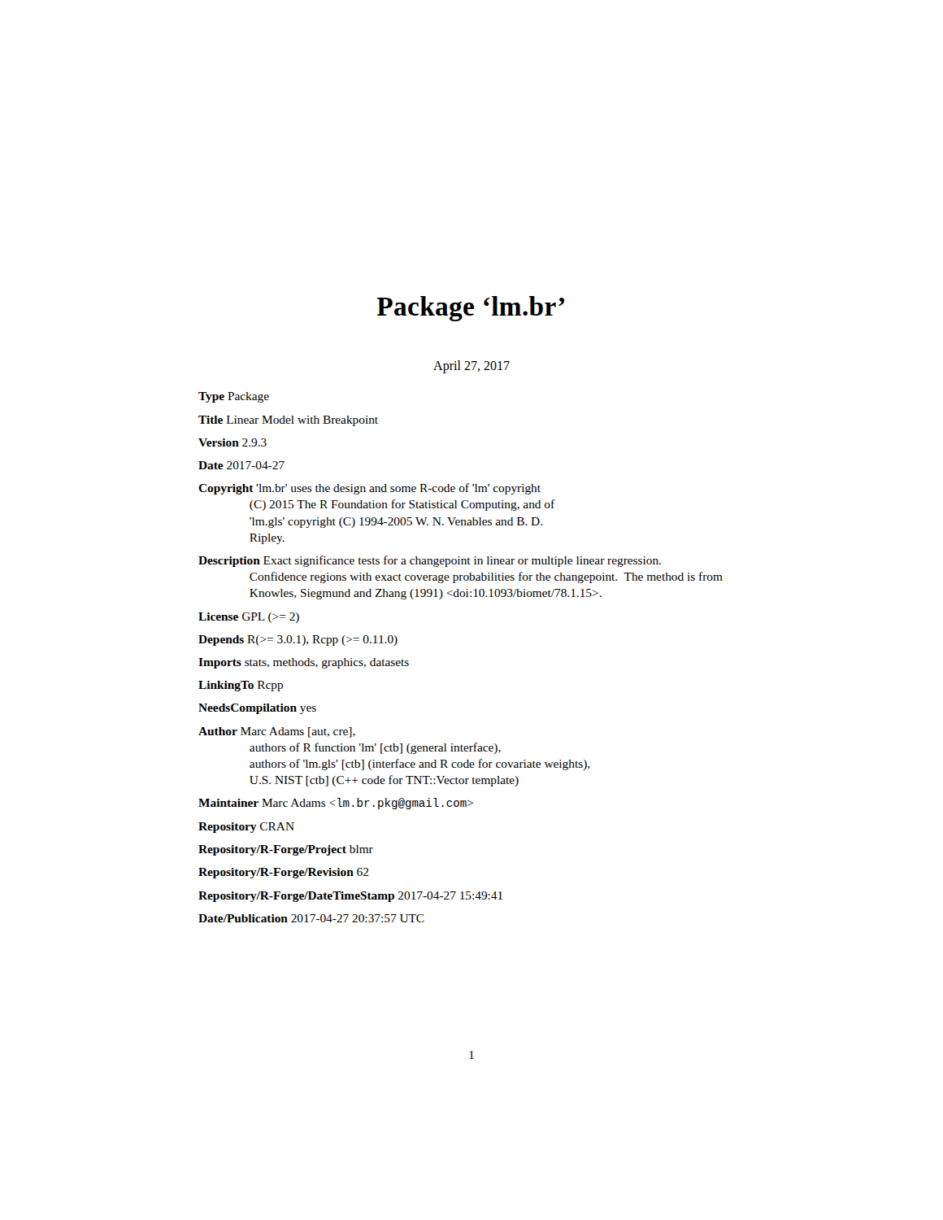Package ‘lm.br’
April 27, 2017
Type Package
Title Linear Model with Breakpoint
Version 2.9.3
Date 2017-04-27
Copyright 'lm.br' uses the design and some R-code of 'lm' copyright (C) 2015 The R Foundation for Statistical Computing, and of 'lm.gls' copyright (C) 1994-2005 W. N. Venables and B. D. Ripley.
Description Exact significance tests for a changepoint in linear or multiple linear regression. Confidence regions with exact coverage probabilities for the changepoint. The method is from Knowles, Siegmund and Zhang (1991) <doi:10.1093/biomet/78.1.15>.
License GPL (>= 2)
Depends R(>= 3.0.1), Rcpp (>= 0.11.0)
Imports stats, methods, graphics, datasets
LinkingTo Rcpp
NeedsCompilation yes
Author Marc Adams [aut, cre], authors of R function 'lm' [ctb] (general interface), authors of 'lm.gls' [ctb] (interface and R code for covariate weights), U.S. NIST [ctb] (C++ code for TNT::Vector template)
Maintainer Marc Adams <lm.br.pkg@gmail.com>
Repository CRAN
Repository/R-Forge/Project blmr
Repository/R-Forge/Revision 62
Repository/R-Forge/DateTimeStamp 2017-04-27 15:49:41
Date/Publication 2017-04-27 20:37:57 UTC
1